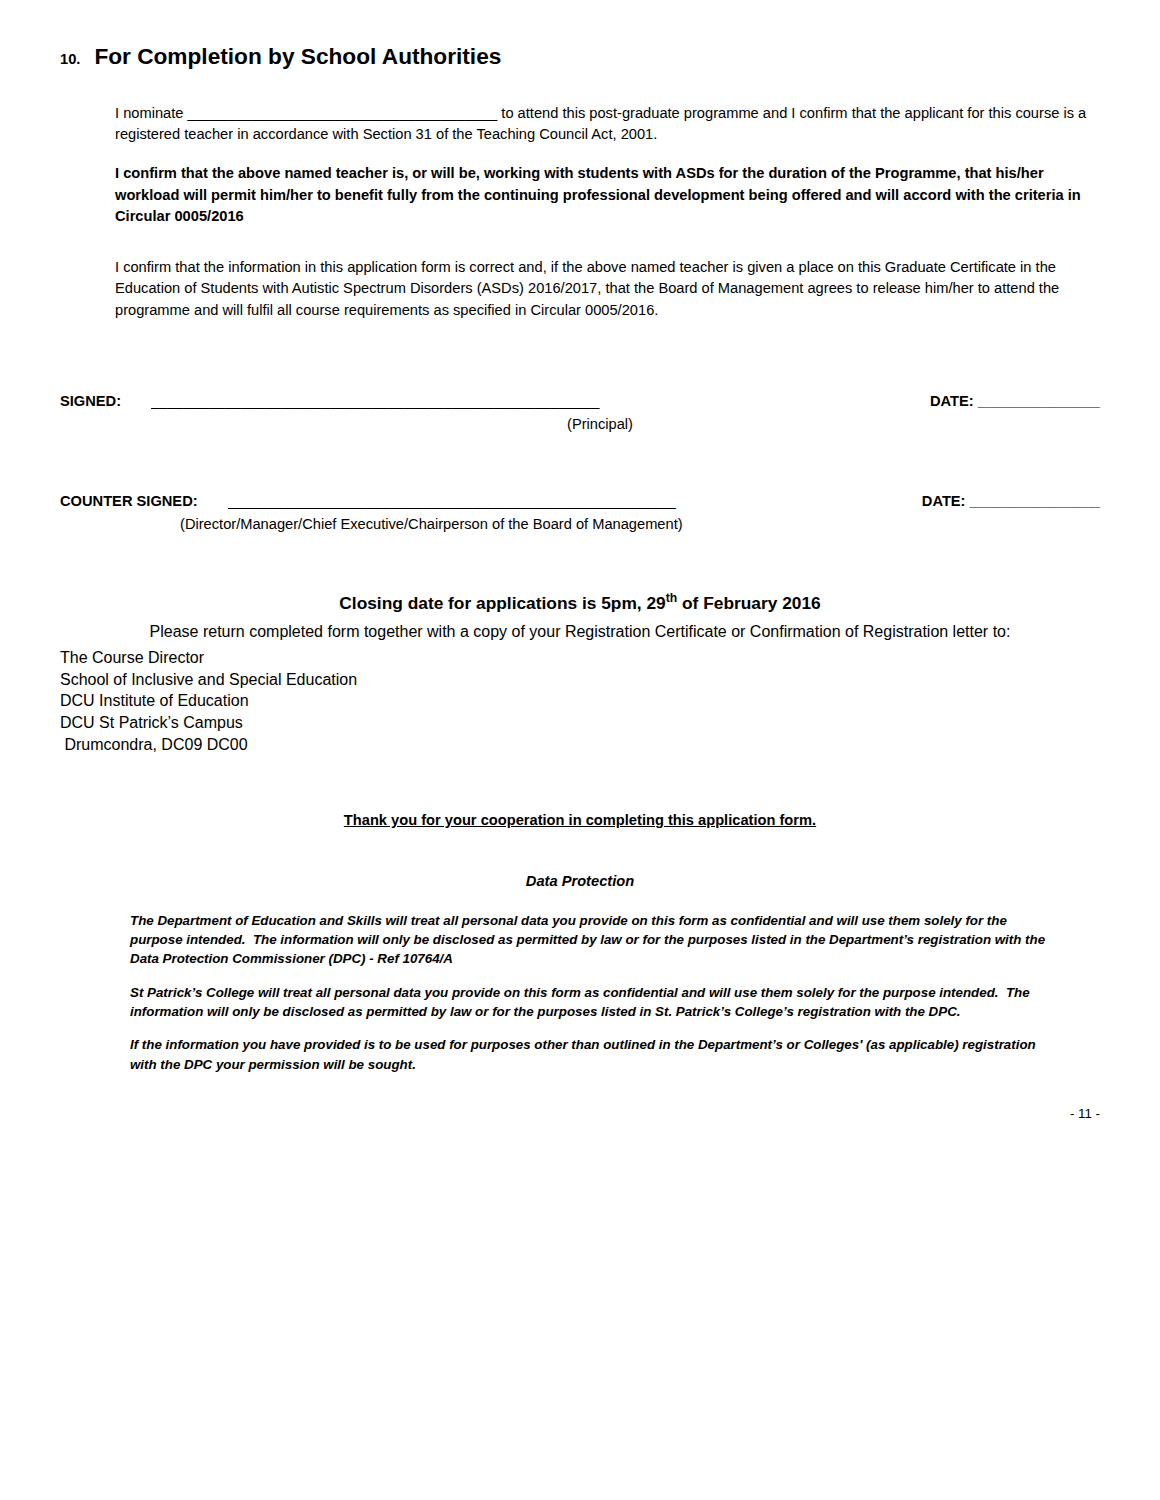10. For Completion by School Authorities
I nominate ______________________________________ to attend this post-graduate programme and I confirm that the applicant for this course is a registered teacher in accordance with Section 31 of the Teaching Council Act, 2001.
I confirm that the above named teacher is, or will be, working with students with ASDs for the duration of the Programme, that his/her workload will permit him/her to benefit fully from the continuing professional development being offered and will accord with the criteria in Circular 0005/2016
I confirm that the information in this application form is correct and, if the above named teacher is given a place on this Graduate Certificate in the Education of Students with Autistic Spectrum Disorders (ASDs) 2016/2017, that the Board of Management agrees to release him/her to attend the programme and will fulfil all course requirements as specified in Circular 0005/2016.
SIGNED: _______________________________________________________ DATE: _______________
(Principal)
COUNTER SIGNED: _______________________________________________________ DATE: ________________
(Director/Manager/Chief Executive/Chairperson of the Board of Management)
Closing date for applications is 5pm, 29th of February 2016
Please return completed form together with a copy of your Registration Certificate or Confirmation of Registration letter to:
The Course Director
School of Inclusive and Special Education
DCU Institute of Education
DCU St Patrick’s Campus
Drumcondra, DC09 DC00
Thank you for your cooperation in completing this application form.
Data Protection
The Department of Education and Skills will treat all personal data you provide on this form as confidential and will use them solely for the purpose intended. The information will only be disclosed as permitted by law or for the purposes listed in the Department’s registration with the Data Protection Commissioner (DPC) - Ref 10764/A
St Patrick’s College will treat all personal data you provide on this form as confidential and will use them solely for the purpose intended. The information will only be disclosed as permitted by law or for the purposes listed in St. Patrick’s College’s registration with the DPC.
If the information you have provided is to be used for purposes other than outlined in the Department’s or Colleges' (as applicable) registration with the DPC your permission will be sought.
- 11 -